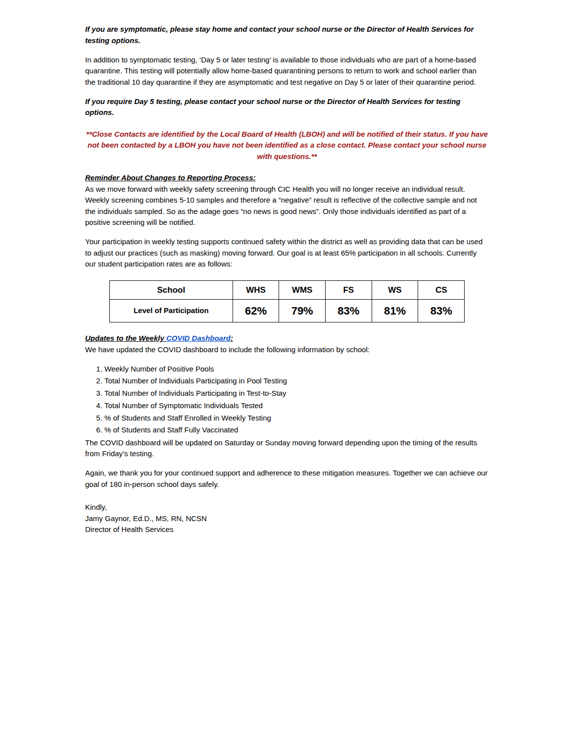If you are symptomatic, please stay home and contact your school nurse or the Director of Health Services for testing options.
In addition to symptomatic testing, ‘Day 5 or later testing’ is available to those individuals who are part of a home-based quarantine. This testing will potentially allow home-based quarantining persons to return to work and school earlier than the traditional 10 day quarantine if they are asymptomatic and test negative on Day 5 or later of their quarantine period.
If you require Day 5 testing, please contact your school nurse or the Director of Health Services for testing options.
**Close Contacts are identified by the Local Board of Health (LBOH) and will be notified of their status. If you have not been contacted by a LBOH you have not been identified as a close contact. Please contact your school nurse with questions.**
Reminder About Changes to Reporting Process:
As we move forward with weekly safety screening through CIC Health you will no longer receive an individual result. Weekly screening combines 5-10 samples and therefore a “negative” result is reflective of the collective sample and not the individuals sampled. So as the adage goes “no news is good news”. Only those individuals identified as part of a positive screening will be notified.
Your participation in weekly testing supports continued safety within the district as well as providing data that can be used to adjust our practices (such as masking) moving forward. Our goal is at least 65% participation in all schools. Currently our student participation rates are as follows:
| School | WHS | WMS | FS | WS | CS |
| --- | --- | --- | --- | --- | --- |
| Level of Participation | 62% | 79% | 83% | 81% | 83% |
Updates to the Weekly COVID Dashboard:
We have updated the COVID dashboard to include the following information by school:
Weekly Number of Positive Pools
Total Number of Individuals Participating in Pool Testing
Total Number of Individuals Participating in Test-to-Stay
Total Number of Symptomatic Individuals Tested
% of Students and Staff Enrolled in Weekly Testing
% of Students and Staff Fully Vaccinated
The COVID dashboard will be updated on Saturday or Sunday moving forward depending upon the timing of the results from Friday’s testing.
Again, we thank you for your continued support and adherence to these mitigation measures. Together we can achieve our goal of 180 in-person school days safely.
Kindly,
Jamy Gaynor, Ed.D., MS, RN, NCSN
Director of Health Services